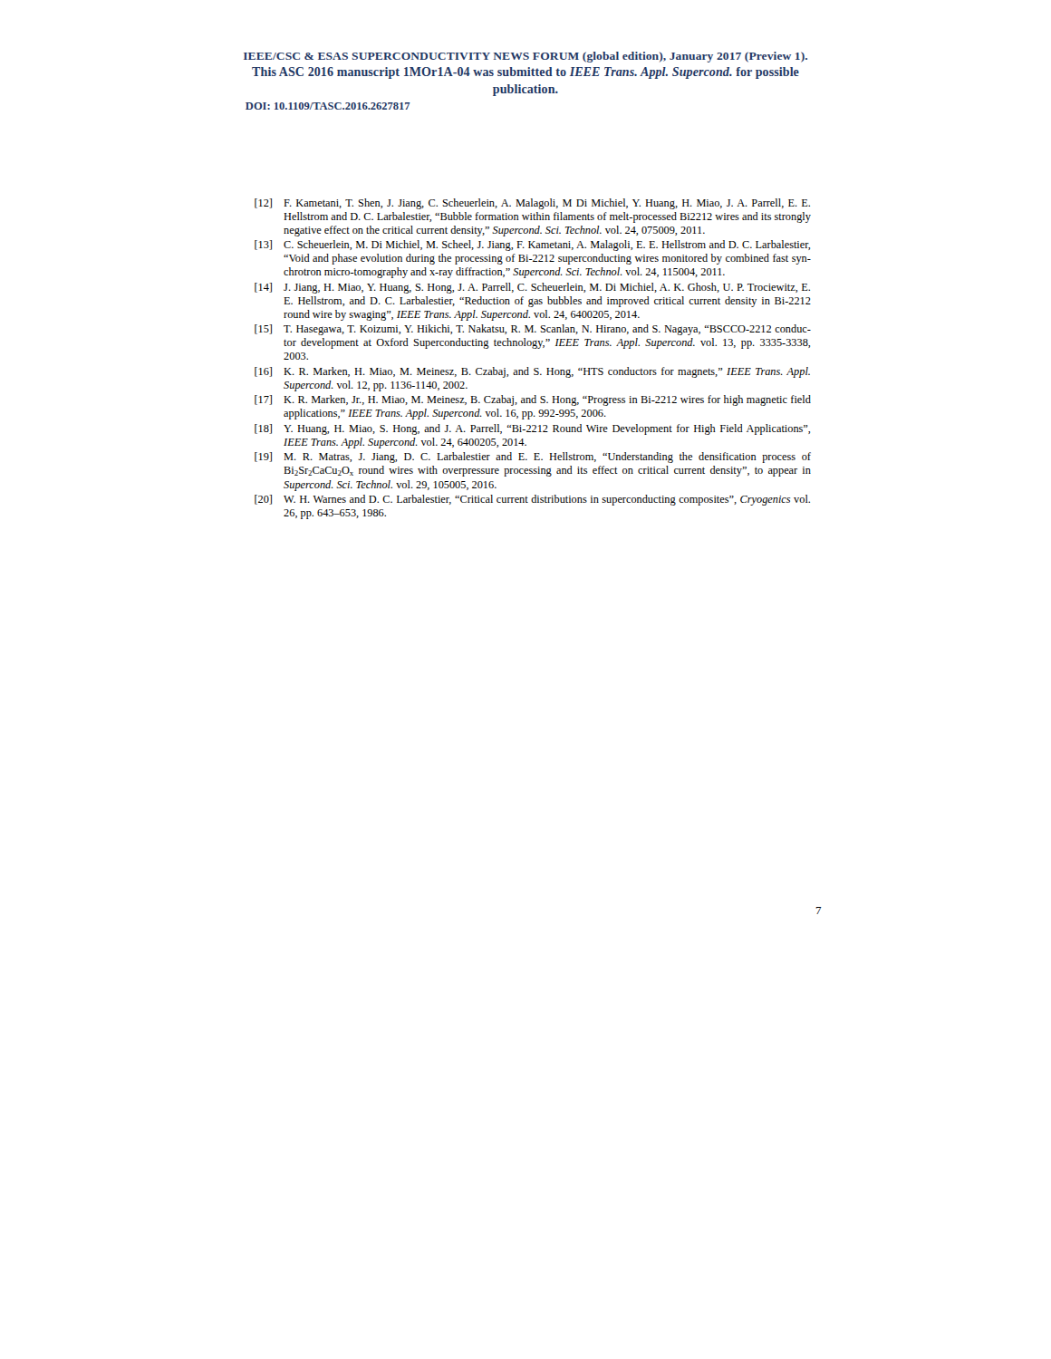IEEE/CSC & ESAS SUPERCONDUCTIVITY NEWS FORUM (global edition), January 2017 (Preview 1).
This ASC 2016 manuscript 1MOr1A-04 was submitted to IEEE Trans. Appl. Supercond. for possible publication.
DOI: 10.1109/TASC.2016.2627817
[12]
F. Kametani, T. Shen, J. Jiang, C. Scheuerlein, A. Malagoli, M Di Michiel, Y. Huang, H. Miao, J. A. Parrell, E. E. Hellstrom and D. C. Larbalestier, “Bubble formation within filaments of melt-processed Bi2212 wires and its strongly negative effect on the critical current density,” Supercond. Sci. Technol. vol. 24, 075009, 2011.
[13]
C. Scheuerlein, M. Di Michiel, M. Scheel, J. Jiang, F. Kametani, A. Malagoli, E. E. Hellstrom and D. C. Larbalestier, “Void and phase evolution during the processing of Bi-2212 superconducting wires monitored by combined fast synchrotron micro-tomography and x-ray diffraction,” Supercond. Sci. Technol. vol. 24, 115004, 2011.
[14]
J. Jiang, H. Miao, Y. Huang, S. Hong, J. A. Parrell, C. Scheuerlein, M. Di Michiel, A. K. Ghosh, U. P. Trociewitz, E. E. Hellstrom, and D. C. Larbalestier, “Reduction of gas bubbles and improved critical current density in Bi-2212 round wire by swaging”, IEEE Trans. Appl. Supercond. vol. 24, 6400205, 2014.
[15]
T. Hasegawa, T. Koizumi, Y. Hikichi, T. Nakatsu, R. M. Scanlan, N. Hirano, and S. Nagaya, “BSCCO-2212 conductor development at Oxford Superconducting technology,” IEEE Trans. Appl. Supercond. vol. 13, pp. 3335-3338, 2003.
[16]
K. R. Marken, H. Miao, M. Meinesz, B. Czabaj, and S. Hong, “HTS conductors for magnets,” IEEE Trans. Appl. Supercond. vol. 12, pp. 1136-1140, 2002.
[17]
K. R. Marken, Jr., H. Miao, M. Meinesz, B. Czabaj, and S. Hong, “Progress in Bi-2212 wires for high magnetic field applications,” IEEE Trans. Appl. Supercond. vol. 16, pp. 992-995, 2006.
[18]
Y. Huang, H. Miao, S. Hong, and J. A. Parrell, “Bi-2212 Round Wire Development for High Field Applications”, IEEE Trans. Appl. Supercond. vol. 24, 6400205, 2014.
[19]
M. R. Matras, J. Jiang, D. C. Larbalestier and E. E. Hellstrom, “Understanding the densification process of Bi2Sr2CaCu2Ox round wires with overpressure processing and its effect on critical current density”, to appear in Supercond. Sci. Technol. vol. 29, 105005, 2016.
[20]
W. H. Warnes and D. C. Larbalestier, “Critical current distributions in superconducting composites”, Cryogenics vol. 26, pp. 643–653, 1986.
7